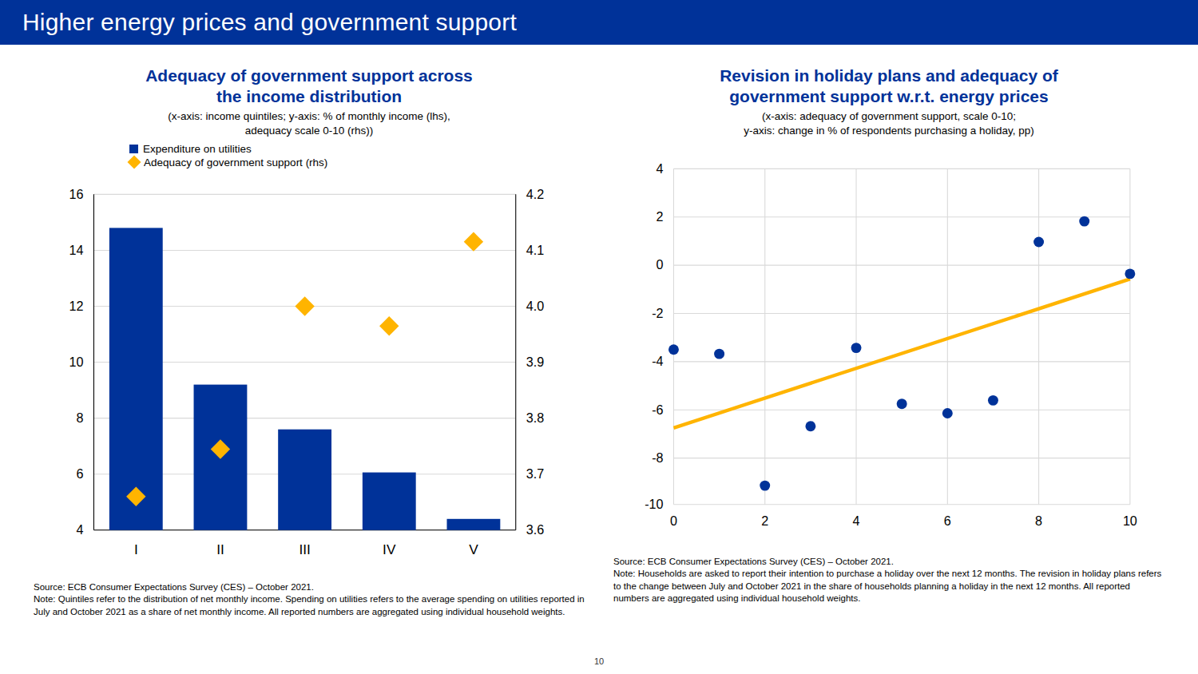Higher energy prices and government support
Adequacy of government support across
the income distribution
(x-axis: income quintiles; y-axis: % of monthly income (lhs),
adequacy scale 0-10 (rhs))
Expenditure on utilities
Adequacy of government support (rhs)
16 14 12 10 8 6 4 4.2 4.1 4.0 3.9 3.8 3.7 3.6 I II III IV V
Source: ECB Consumer Expectations Survey (CES) – October 2021.
Note: Quintiles refer to the distribution of net monthly income. Spending on utilities refers to the average spending on utilities reported in July and October 2021 as a share of net monthly income. All reported numbers are aggregated using individual household weights.
Revision in holiday plans and adequacy of
government support w.r.t. energy prices
(x-axis: adequacy of government support, scale 0-10;
y-axis: change in % of respondents purchasing a holiday, pp)
4 2 0 -2 -4 -6 -8 -10 0 2 4 6 8 10
Source: ECB Consumer Expectations Survey (CES) – October 2021.
Note: Households are asked to report their intention to purchase a holiday over the next 12 months. The revision in holiday plans refers to the change between July and October 2021 in the share of households planning a holiday in the next 12 months. All reported numbers are aggregated using individual household weights.
10